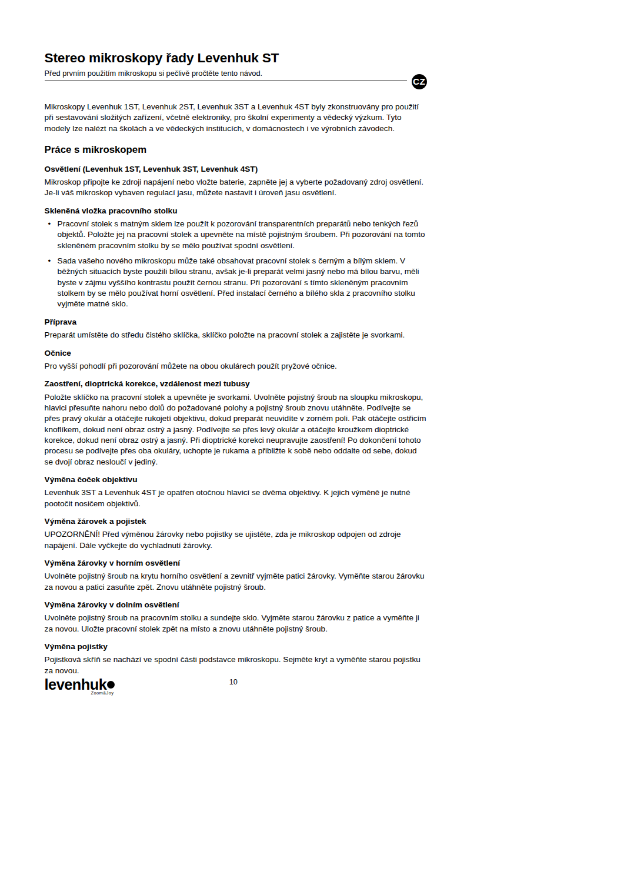Stereo mikroskopy řady Levenhuk ST
Před prvním použitím mikroskopu si pečlivě pročtěte tento návod.
CZ
Mikroskopy Levenhuk 1ST, Levenhuk 2ST, Levenhuk 3ST a Levenhuk 4ST byly zkonstruovány pro použití při sestavování složitých zařízení, včetně elektroniky, pro školní experimenty a vědecký výzkum. Tyto modely lze nalézt na školách a ve vědeckých institucích, v domácnostech i ve výrobních závodech.
Práce s mikroskopem
Osvětlení (Levenhuk 1ST, Levenhuk 3ST, Levenhuk 4ST)
Mikroskop připojte ke zdroji napájení nebo vložte baterie, zapněte jej a vyberte požadovaný zdroj osvětlení. Je-li váš mikroskop vybaven regulací jasu, můžete nastavit i úroveň jasu osvětlení.
Skleněná vložka pracovního stolku
Pracovní stolek s matným sklem lze použít k pozorování transparentních preparátů nebo tenkých řezů objektů. Položte jej na pracovní stolek a upevněte na místě pojistným šroubem. Při pozorování na tomto skleněném pracovním stolku by se mělo používat spodní osvětlení.
Sada vašeho nového mikroskopu může také obsahovat pracovní stolek s černým a bílým sklem. V běžných situacích byste použili bílou stranu, avšak je-li preparát velmi jasný nebo má bílou barvu, měli byste v zájmu vyššího kontrastu použít černou stranu. Při pozorování s tímto skleněným pracovním stolkem by se mělo používat horní osvětlení. Před instalací černého a bílého skla z pracovního stolku vyjměte matné sklo.
Příprava
Preparát umístěte do středu čistého sklíčka, sklíčko položte na pracovní stolek a zajistěte je svorkami.
Očnice
Pro vyšší pohodlí při pozorování můžete na obou okulárech použít pryžové očnice.
Zaostření, dioptrická korekce, vzdálenost mezi tubusy
Položte sklíčko na pracovní stolek a upevněte je svorkami. Uvolněte pojistný šroub na sloupku mikroskopu, hlavici přesuňte nahoru nebo dolů do požadované polohy a pojistný šroub znovu utáhněte. Podívejte se přes pravý okulár a otáčejte rukojetí objektivu, dokud preparát neuvidíte v zorném poli. Pak otáčejte ostřicím knoflíkem, dokud není obraz ostrý a jasný. Podívejte se přes levý okulár a otáčejte kroužkem dioptrické korekce, dokud není obraz ostrý a jasný. Při dioptrické korekci neupravujte zaostření! Po dokončení tohoto procesu se podívejte přes oba okuláry, uchopte je rukama a přibližte k sobě nebo oddalte od sebe, dokud se dvojí obraz nesloučí v jediný.
Výměna čoček objektivu
Levenhuk 3ST a Levenhuk 4ST je opatřen otočnou hlavicí se dvěma objektivy. K jejich výměně je nutné pootočit nosičem objektivů.
Výměna žárovek a pojistek
UPOZORNĚNÍ! Před výměnou žárovky nebo pojistky se ujistěte, zda je mikroskop odpojen od zdroje napájení. Dále vyčkejte do vychladnutí žárovky.
Výměna žárovky v horním osvětlení
Uvolněte pojistný šroub na krytu horního osvětlení a zevnitř vyjměte patici žárovky. Vyměňte starou žárovku za novou a patici zasuňte zpět. Znovu utáhněte pojistný šroub.
Výměna žárovky v dolním osvětlení
Uvolněte pojistný šroub na pracovním stolku a sundejte sklo. Vyjměte starou žárovku z patice a vyměňte ji za novou. Uložte pracovní stolek zpět na místo a znovu utáhněte pojistný šroub.
Výměna pojistky
Pojistková skříň se nachází ve spodní části podstavce mikroskopu. Sejměte kryt a vyměňte starou pojistku za novou.
10
levenhuk Zoom&Joy